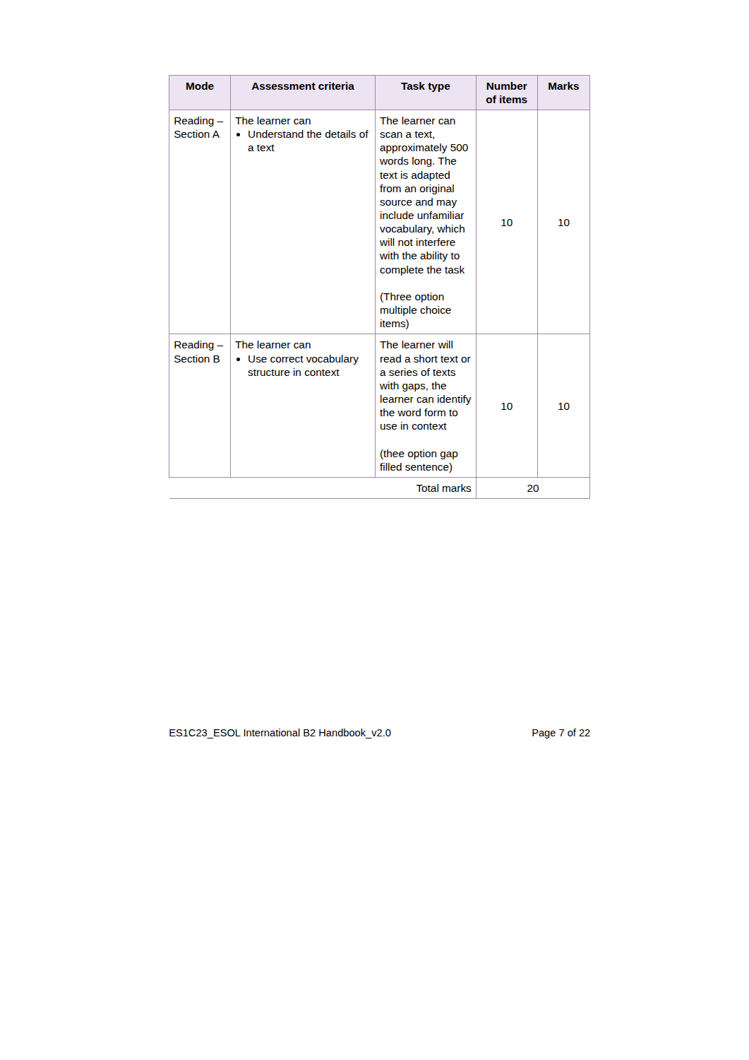| Mode | Assessment criteria | Task type | Number of items | Marks |
| --- | --- | --- | --- | --- |
| Reading – Section A | The learner can Understand the details of a text | The learner can scan a text, approximately 500 words long. The text is adapted from an original source and may include unfamiliar vocabulary, which will not interfere with the ability to complete the task (Three option multiple choice items) | 10 | 10 |
| Reading – Section B | The learner can Use correct vocabulary structure in context | The learner will read a short text or a series of texts with gaps, the learner can identify the word form to use in context (thee option gap filled sentence) | 10 | 10 |
| Total marks | 20 |
ES1C23_ESOL International B2 Handbook_v2.0 Page 7 of 22